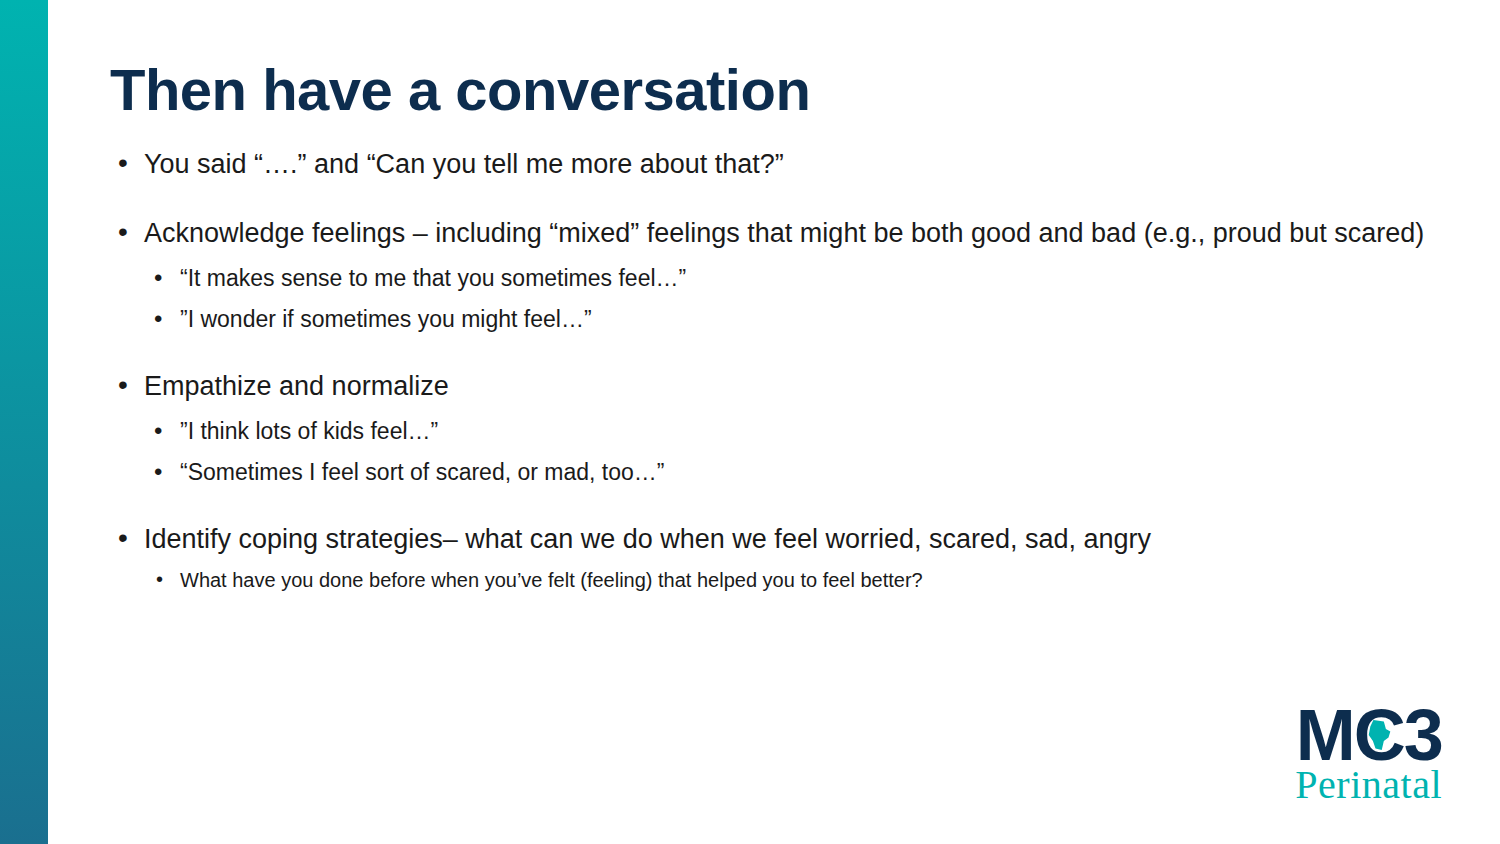Then have a conversation
You said “….” and “Can you tell me more about that?”
Acknowledge feelings – including “mixed” feelings that might be both good and bad (e.g., proud but scared)
“It makes sense to me that you sometimes feel…”
”I wonder if sometimes you might feel…”
Empathize and normalize
”I think lots of kids feel…”
“Sometimes I feel sort of scared, or mad, too…”
Identify coping strategies– what can we do when we feel worried, scared, sad, angry
What have you done before when you’ve felt (feeling) that helped you to feel better?
MC3
Perinatal